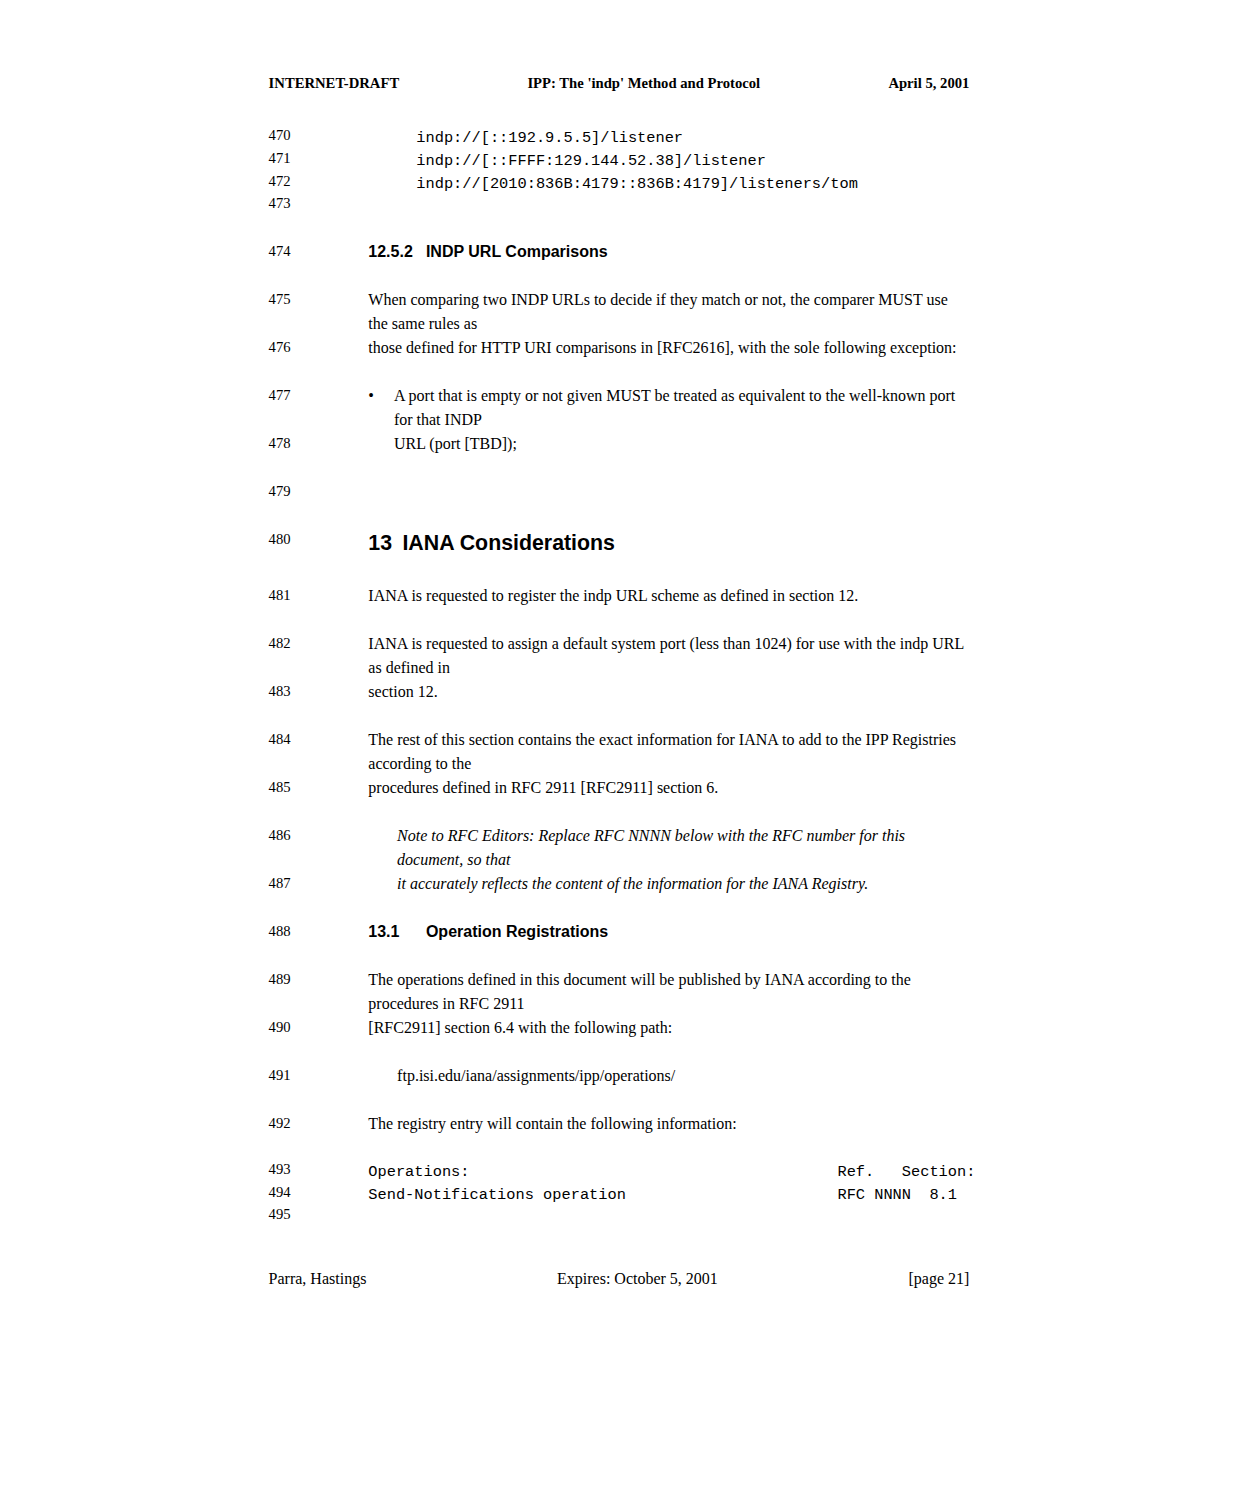INTERNET-DRAFT IPP: The 'indp' Method and Protocol April 5, 2001
470 indp://[::192.9.5.5]/listener
471 indp://[::FFFF:129.144.52.38]/listener
472 indp://[2010:836B:4179::836B:4179]/listeners/tom
473
474 12.5.2
INDP URL Comparisons
475 When comparing two INDP URLs to decide if they match or not, the comparer MUST use the same rules as
476 those defined for HTTP URI comparisons in [RFC2616], with the sole following exception:
477
•A port that is empty or not given MUST be treated as equivalent to the well-known port for that INDP
478 URL (port [TBD]);
479
480 13
IANA Considerations
481 IANA is requested to register the indp URL scheme as defined in section 12.
482 IANA is requested to assign a default system port (less than 1024) for use with the indp URL as defined in
483 section 12.
484 The rest of this section contains the exact information for IANA to add to the IPP Registries according to the
485 procedures defined in RFC 2911 [RFC2911] section 6.
486 Note to RFC Editors: Replace RFC NNNN below with the RFC number for this document, so that
487 it accurately reflects the content of the information for the IANA Registry.
488 13.1
Operation Registrations
489 The operations defined in this document will be published by IANA according to the procedures in RFC 2911
490 [RFC2911] section 6.4 with the following path:
491 ftp.isi.edu/iana/assignments/ipp/operations/
492 The registry entry will contain the following information:
493 Operations: Ref. Section:
494 Send-Notifications operation RFC NNNN 8.1
495
Parra, Hastings Expires: October 5, 2001 [page 21]